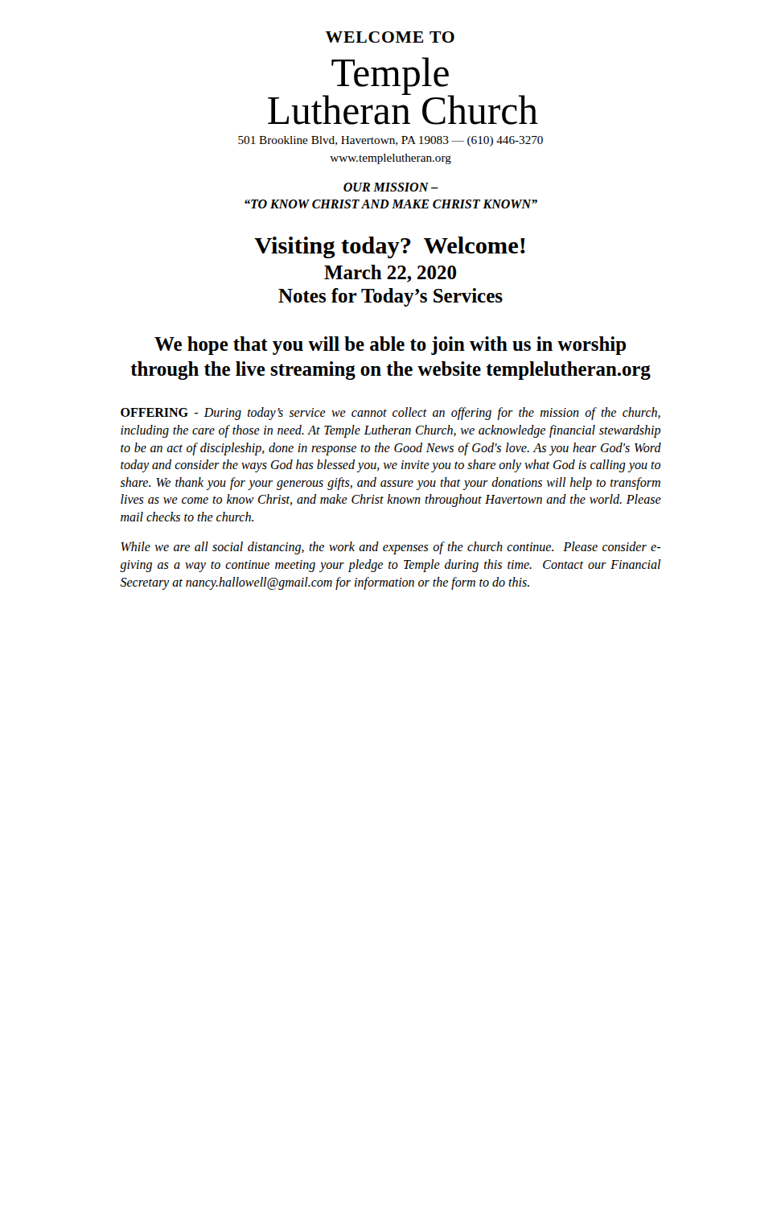WELCOME TO
TempleLutheran Church
501 Brookline Blvd, Havertown, PA 19083 — (610) 446-3270
www.templelutheran.org
OUR MISSION – “TO KNOW CHRIST AND MAKE CHRIST KNOWN”
Visiting today? Welcome! March 22, 2020 Notes for Today’s Services
We hope that you will be able to join with us in worship through the live streaming on the website templelutheran.org
OFFERING - During today’s service we cannot collect an offering for the mission of the church, including the care of those in need. At Temple Lutheran Church, we acknowledge financial stewardship to be an act of discipleship, done in response to the Good News of God's love. As you hear God's Word today and consider the ways God has blessed you, we invite you to share only what God is calling you to share. We thank you for your generous gifts, and assure you that your donations will help to transform lives as we come to know Christ, and make Christ known throughout Havertown and the world. Please mail checks to the church.
While we are all social distancing, the work and expenses of the church continue. Please consider e-giving as a way to continue meeting your pledge to Temple during this time. Contact our Financial Secretary at nancy.hallowell@gmail.com for information or the form to do this.